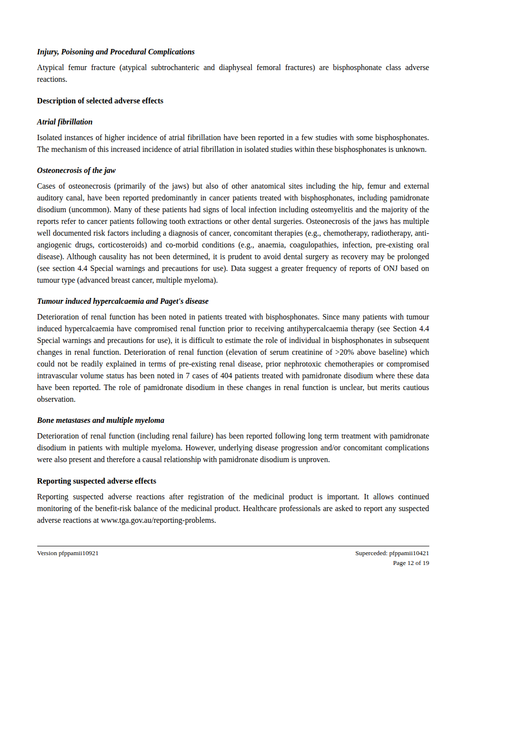Injury, Poisoning and Procedural Complications
Atypical femur fracture (atypical subtrochanteric and diaphyseal femoral fractures) are bisphosphonate class adverse reactions.
Description of selected adverse effects
Atrial fibrillation
Isolated instances of higher incidence of atrial fibrillation have been reported in a few studies with some bisphosphonates. The mechanism of this increased incidence of atrial fibrillation in isolated studies within these bisphosphonates is unknown.
Osteonecrosis of the jaw
Cases of osteonecrosis (primarily of the jaws) but also of other anatomical sites including the hip, femur and external auditory canal, have been reported predominantly in cancer patients treated with bisphosphonates, including pamidronate disodium (uncommon). Many of these patients had signs of local infection including osteomyelitis and the majority of the reports refer to cancer patients following tooth extractions or other dental surgeries. Osteonecrosis of the jaws has multiple well documented risk factors including a diagnosis of cancer, concomitant therapies (e.g., chemotherapy, radiotherapy, anti-angiogenic drugs, corticosteroids) and co-morbid conditions (e.g., anaemia, coagulopathies, infection, pre-existing oral disease). Although causality has not been determined, it is prudent to avoid dental surgery as recovery may be prolonged (see section 4.4 Special warnings and precautions for use). Data suggest a greater frequency of reports of ONJ based on tumour type (advanced breast cancer, multiple myeloma).
Tumour induced hypercalcaemia and Paget's disease
Deterioration of renal function has been noted in patients treated with bisphosphonates. Since many patients with tumour induced hypercalcaemia have compromised renal function prior to receiving antihypercalcaemia therapy (see Section 4.4 Special warnings and precautions for use), it is difficult to estimate the role of individual in bisphosphonates in subsequent changes in renal function. Deterioration of renal function (elevation of serum creatinine of >20% above baseline) which could not be readily explained in terms of pre-existing renal disease, prior nephrotoxic chemotherapies or compromised intravascular volume status has been noted in 7 cases of 404 patients treated with pamidronate disodium where these data have been reported. The role of pamidronate disodium in these changes in renal function is unclear, but merits cautious observation.
Bone metastases and multiple myeloma
Deterioration of renal function (including renal failure) has been reported following long term treatment with pamidronate disodium in patients with multiple myeloma. However, underlying disease progression and/or concomitant complications were also present and therefore a causal relationship with pamidronate disodium is unproven.
Reporting suspected adverse effects
Reporting suspected adverse reactions after registration of the medicinal product is important. It allows continued monitoring of the benefit-risk balance of the medicinal product. Healthcare professionals are asked to report any suspected adverse reactions at www.tga.gov.au/reporting-problems.
Version pfppamii10921
Superceded: pfppamii10421
Page 12 of 19